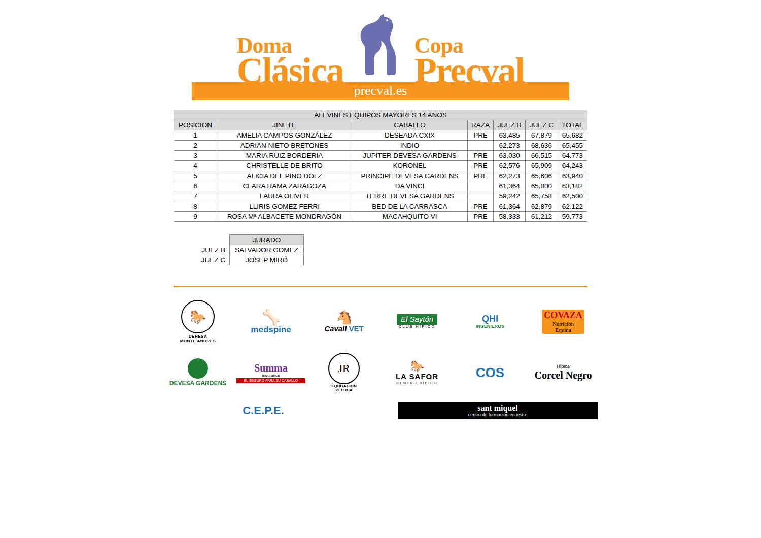Doma
Clásica
Copa
Precval
precval.es
| ALEVINES EQUIPOS MAYORES 14 AÑOS |
| --- |
| POSICION | JINETE | CABALLO | RAZA | JUEZ B | JUEZ C | TOTAL |
| 1 | AMELIA CAMPOS GONZÁLEZ | DESEADA CXIX | PRE | 63,485 | 67,879 | 65,682 |
| 2 | ADRIAN NIETO BRETONES | INDIO | | 62,273 | 68,636 | 65,455 |
| 3 | MARIA RUIZ BORDERIA | JUPITER DEVESA GARDENS | PRE | 63,030 | 66,515 | 64,773 |
| 4 | CHRISTELLE DE BRITO | KORONEL | PRE | 62,576 | 65,909 | 64,243 |
| 5 | ALICIA DEL PINO DOLZ | PRINCIPE DEVESA GARDENS | PRE | 62,273 | 65,606 | 63,940 |
| 6 | CLARA RAMA ZARAGOZA | DA VINCI | | 61,364 | 65,000 | 63,182 |
| 7 | LAURA OLIVER | TERRE DEVESA GARDENS | | 59,242 | 65,758 | 62,500 |
| 8 | LLIRIS GOMEZ FERRI | BED DE LA CARRASCA | PRE | 61,364 | 62,879 | 62,122 |
| 9 | ROSA Mª ALBACETE MONDRAGÓN | MACAHQUITO VI | PRE | 58,333 | 61,212 | 59,773 |
| | JURADO |
| JUEZ B | SALVADOR GOMEZ |
| JUEZ C | JOSEP MIRÓ |
🐎
DEHESA
MONTE ANDRES
🦴
medspine
🐴
Cavall VET
El Saytón
CLUB HÍPICO
QHI
INGENIEROS
COVAZA
Nutrición
Equina
DEVESA GARDENS
Summa
insurance
EL SEGURO PARA SU CABALLO
JR
EQUITACION
PELUCA
🐎
LA SAFOR
CENTRO HÍPICO
COS
Hípica
Corcel Negro
C.E.P.E.
sant miquel
centro de formación ecuestre